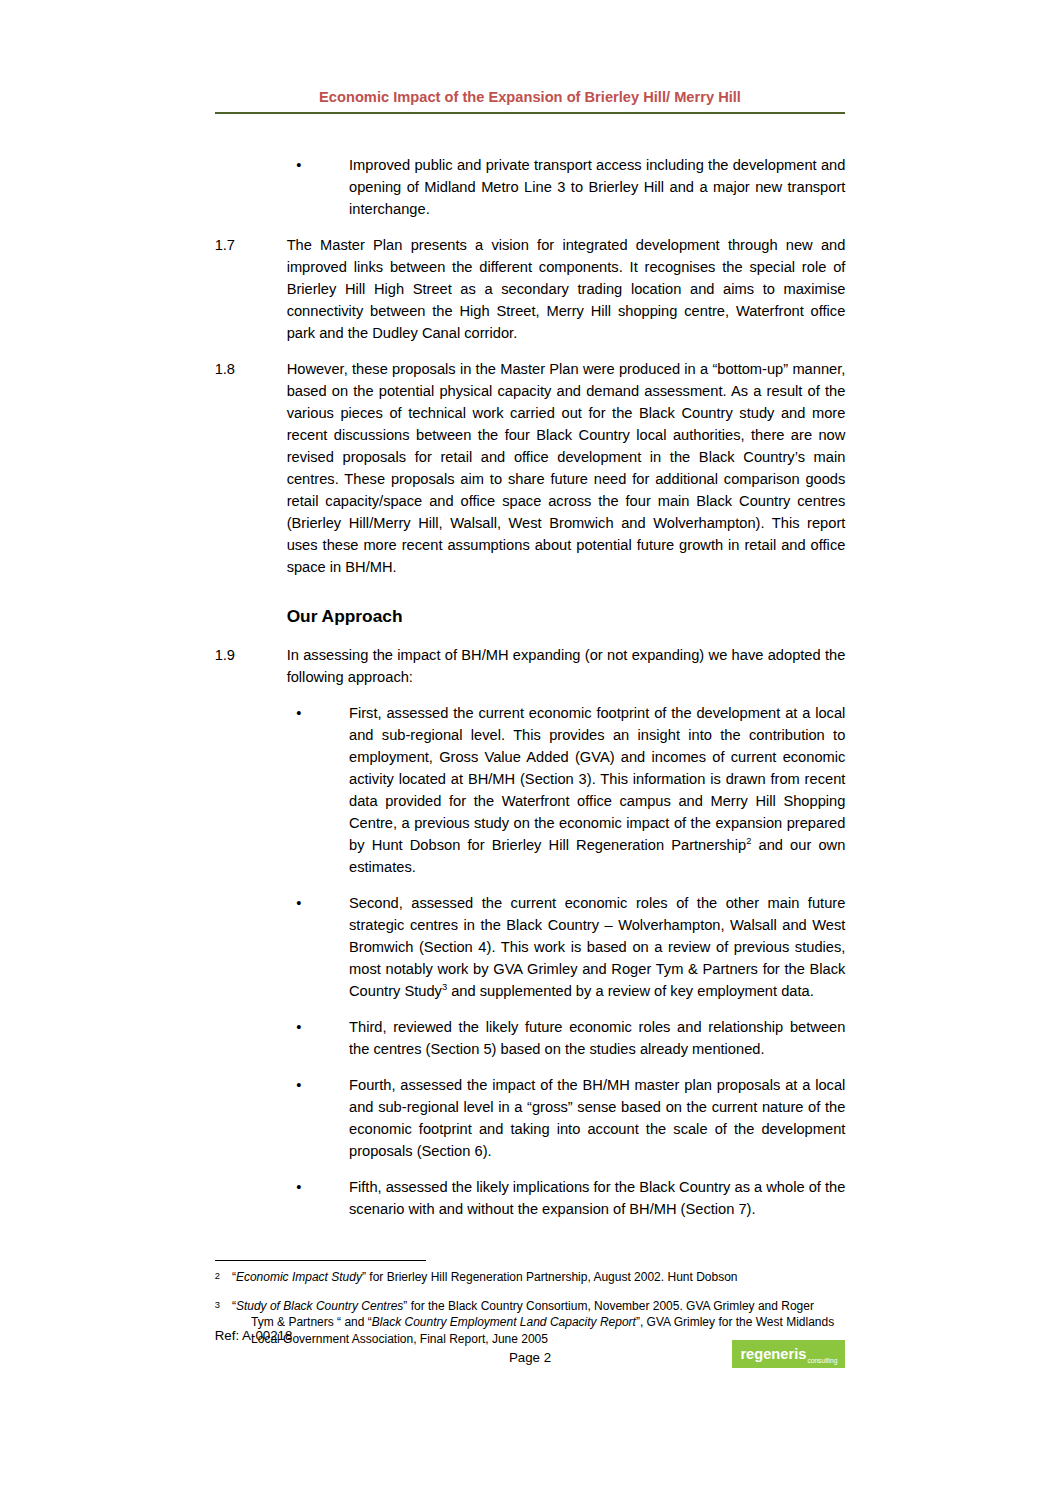Economic Impact of the Expansion of Brierley Hill/ Merry Hill
•
Improved public and private transport access including the development and opening of Midland Metro Line 3 to Brierley Hill and a major new transport interchange.
1.7
The Master Plan presents a vision for integrated development through new and improved links between the different components. It recognises the special role of Brierley Hill High Street as a secondary trading location and aims to maximise connectivity between the High Street, Merry Hill shopping centre, Waterfront office park and the Dudley Canal corridor.
1.8
However, these proposals in the Master Plan were produced in a “bottom-up” manner, based on the potential physical capacity and demand assessment. As a result of the various pieces of technical work carried out for the Black Country study and more recent discussions between the four Black Country local authorities, there are now revised proposals for retail and office development in the Black Country’s main centres. These proposals aim to share future need for additional comparison goods retail capacity/space and office space across the four main Black Country centres (Brierley Hill/Merry Hill, Walsall, West Bromwich and Wolverhampton). This report uses these more recent assumptions about potential future growth in retail and office space in BH/MH.
Our Approach
1.9
In assessing the impact of BH/MH expanding (or not expanding) we have adopted the following approach:
•
First, assessed the current economic footprint of the development at a local and sub-regional level. This provides an insight into the contribution to employment, Gross Value Added (GVA) and incomes of current economic activity located at BH/MH (Section 3). This information is drawn from recent data provided for the Waterfront office campus and Merry Hill Shopping Centre, a previous study on the economic impact of the expansion prepared by Hunt Dobson for Brierley Hill Regeneration Partnership2 and our own estimates.
•
Second, assessed the current economic roles of the other main future strategic centres in the Black Country – Wolverhampton, Walsall and West Bromwich (Section 4). This work is based on a review of previous studies, most notably work by GVA Grimley and Roger Tym & Partners for the Black Country Study3 and supplemented by a review of key employment data.
•
Third, reviewed the likely future economic roles and relationship between the centres (Section 5) based on the studies already mentioned.
•
Fourth, assessed the impact of the BH/MH master plan proposals at a local and sub-regional level in a “gross” sense based on the current nature of the economic footprint and taking into account the scale of the development proposals (Section 6).
•
Fifth, assessed the likely implications for the Black Country as a whole of the scenario with and without the expansion of BH/MH (Section 7).
2
“Economic Impact Study” for Brierley Hill Regeneration Partnership, August 2002. Hunt Dobson
3
“Study of Black Country Centres” for the Black Country Consortium, November 2005. GVA Grimley and RogerTym & Partners “ and “Black Country Employment Land Capacity Report”, GVA Grimley for the West Midlands Local Government Association, Final Report, June 2005
Ref: A-00218
Page 2
regenerisconsulting